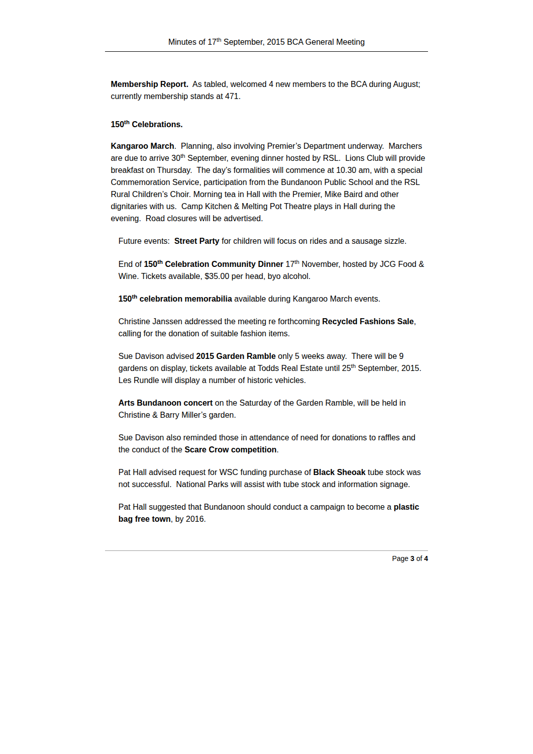Minutes of 17th September, 2015 BCA General Meeting
Membership Report. As tabled, welcomed 4 new members to the BCA during August; currently membership stands at 471.
150th Celebrations.
Kangaroo March. Planning, also involving Premier’s Department underway. Marchers are due to arrive 30th September, evening dinner hosted by RSL. Lions Club will provide breakfast on Thursday. The day’s formalities will commence at 10.30 am, with a special Commemoration Service, participation from the Bundanoon Public School and the RSL Rural Children’s Choir. Morning tea in Hall with the Premier, Mike Baird and other dignitaries with us. Camp Kitchen & Melting Pot Theatre plays in Hall during the evening. Road closures will be advertised.
Future events: Street Party for children will focus on rides and a sausage sizzle.
End of 150th Celebration Community Dinner 17th November, hosted by JCG Food & Wine. Tickets available, $35.00 per head, byo alcohol.
150th celebration memorabilia available during Kangaroo March events.
Christine Janssen addressed the meeting re forthcoming Recycled Fashions Sale, calling for the donation of suitable fashion items.
Sue Davison advised 2015 Garden Ramble only 5 weeks away. There will be 9 gardens on display, tickets available at Todds Real Estate until 25th September, 2015. Les Rundle will display a number of historic vehicles.
Arts Bundanoon concert on the Saturday of the Garden Ramble, will be held in Christine & Barry Miller’s garden.
Sue Davison also reminded those in attendance of need for donations to raffles and the conduct of the Scare Crow competition.
Pat Hall advised request for WSC funding purchase of Black Sheoak tube stock was not successful. National Parks will assist with tube stock and information signage.
Pat Hall suggested that Bundanoon should conduct a campaign to become a plastic bag free town, by 2016.
Page 3 of 4